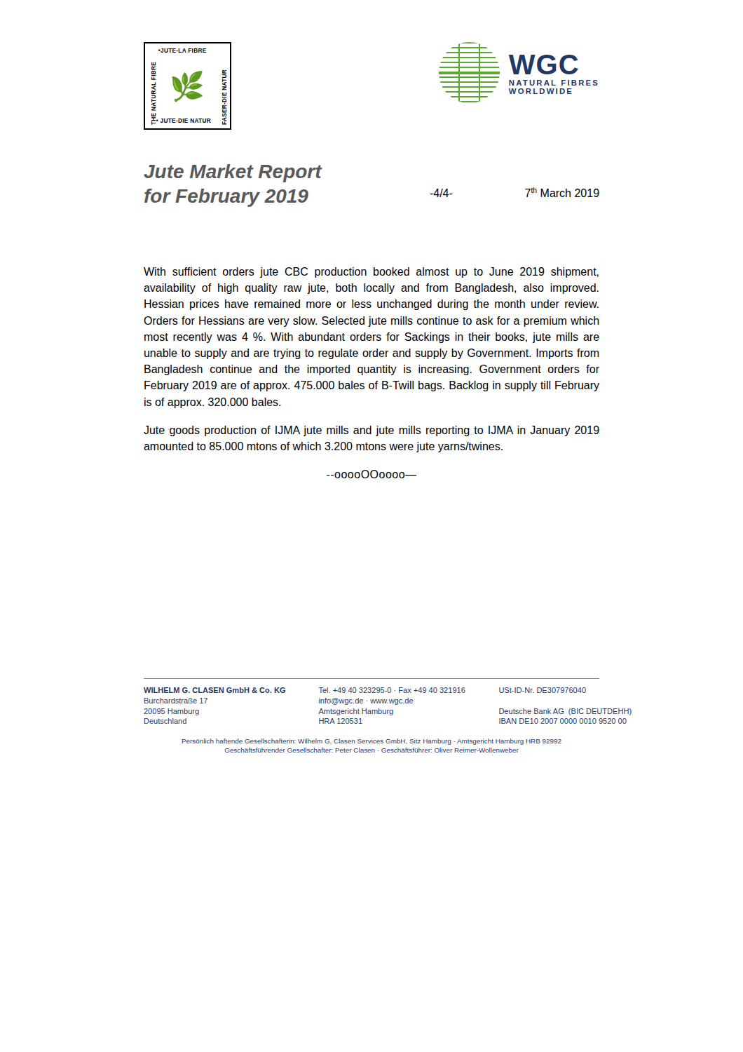THE NATURAL FIBRE FASER-DIE NATUR •JUTE-LA FIBRE • JUTE-DIE NATUR 🌿
WGC
NATURAL FIBRES
WORLDWIDE
Jute Market Report
for February 2019
-4/4- 7th March 2019
With sufficient orders jute CBC production booked almost up to June 2019 shipment, availability of high quality raw jute, both locally and from Bangladesh, also improved. Hessian prices have remained more or less unchanged during the month under review. Orders for Hessians are very slow. Selected jute mills continue to ask for a premium which most recently was 4 %. With abundant orders for Sackings in their books, jute mills are unable to supply and are trying to regulate order and supply by Government. Imports from Bangladesh continue and the imported quantity is increasing. Government orders for February 2019 are of approx. 475.000 bales of B-Twill bags. Backlog in supply till February is of approx. 320.000 bales.
Jute goods production of IJMA jute mills and jute mills reporting to IJMA in January 2019 amounted to 85.000 mtons of which 3.200 mtons were jute yarns/twines.
--ooooOOoooo—
WILHELM G. CLASEN GmbH & Co. KG
Burchardstraße 17
20095 Hamburg
Deutschland
Tel. +49 40 323295-0 · Fax +49 40 321916
info@wgc.de · www.wgc.de
Amtsgericht Hamburg
HRA 120531
USt-ID-Nr. DE307976040
Deutsche Bank AG (BIC DEUTDEHH)
IBAN DE10 2007 0000 0010 9520 00
Persönlich haftende Gesellschafterin: Wilhelm G. Clasen Services GmbH, Sitz Hamburg · Amtsgericht Hamburg HRB 92992
Geschäftsführender Gesellschafter: Peter Clasen · Geschäftsführer: Oliver Reimer-Wollenweber